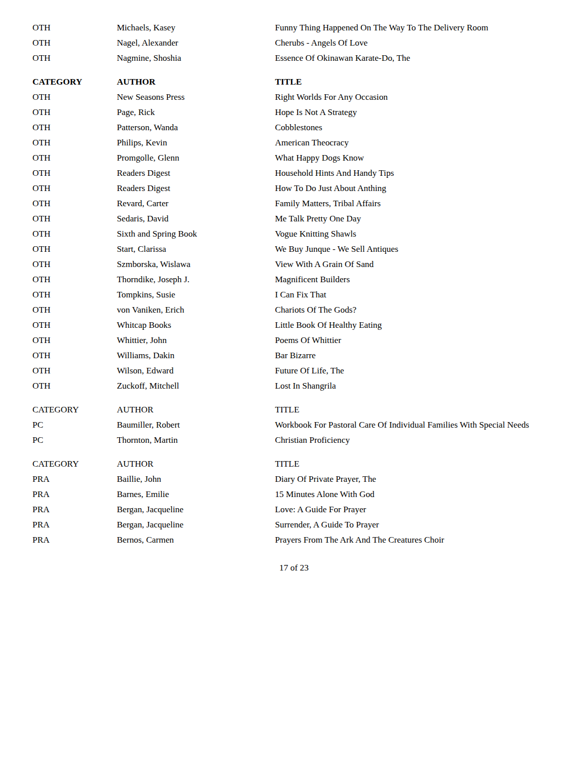| OTH | Michaels, Kasey | Funny Thing Happened On The Way To The Delivery Room |
| OTH | Nagel, Alexander | Cherubs - Angels Of Love |
| OTH | Nagmine, Shoshia | Essence Of Okinawan Karate-Do, The |
| CATEGORY | AUTHOR | TITLE |
| OTH | New Seasons Press | Right Worlds For Any Occasion |
| OTH | Page, Rick | Hope Is Not A Strategy |
| OTH | Patterson, Wanda | Cobblestones |
| OTH | Philips, Kevin | American Theocracy |
| OTH | Promgolle, Glenn | What Happy Dogs Know |
| OTH | Readers Digest | Household Hints And Handy Tips |
| OTH | Readers Digest | How To Do Just About Anthing |
| OTH | Revard, Carter | Family Matters, Tribal Affairs |
| OTH | Sedaris, David | Me Talk Pretty One Day |
| OTH | Sixth and Spring Book | Vogue Knitting Shawls |
| OTH | Start, Clarissa | We Buy Junque - We Sell Antiques |
| OTH | Szmborska, Wislawa | View With A Grain Of Sand |
| OTH | Thorndike, Joseph J. | Magnificent Builders |
| OTH | Tompkins, Susie | I Can Fix That |
| OTH | von Vaniken, Erich | Chariots Of The Gods? |
| OTH | Whitcap Books | Little Book Of Healthy Eating |
| OTH | Whittier, John | Poems Of Whittier |
| OTH | Williams, Dakin | Bar Bizarre |
| OTH | Wilson, Edward | Future Of Life, The |
| OTH | Zuckoff, Mitchell | Lost In Shangrila |
| CATEGORY | AUTHOR | TITLE |
| PC | Baumiller, Robert | Workbook For Pastoral Care Of Individual Families With Special Needs |
| PC | Thornton, Martin | Christian Proficiency |
| CATEGORY | AUTHOR | TITLE |
| PRA | Baillie, John | Diary Of Private Prayer, The |
| PRA | Barnes, Emilie | 15 Minutes Alone With God |
| PRA | Bergan, Jacqueline | Love: A Guide For Prayer |
| PRA | Bergan, Jacqueline | Surrender, A Guide To Prayer |
| PRA | Bernos, Carmen | Prayers From The Ark And The Creatures Choir |
17 of 23